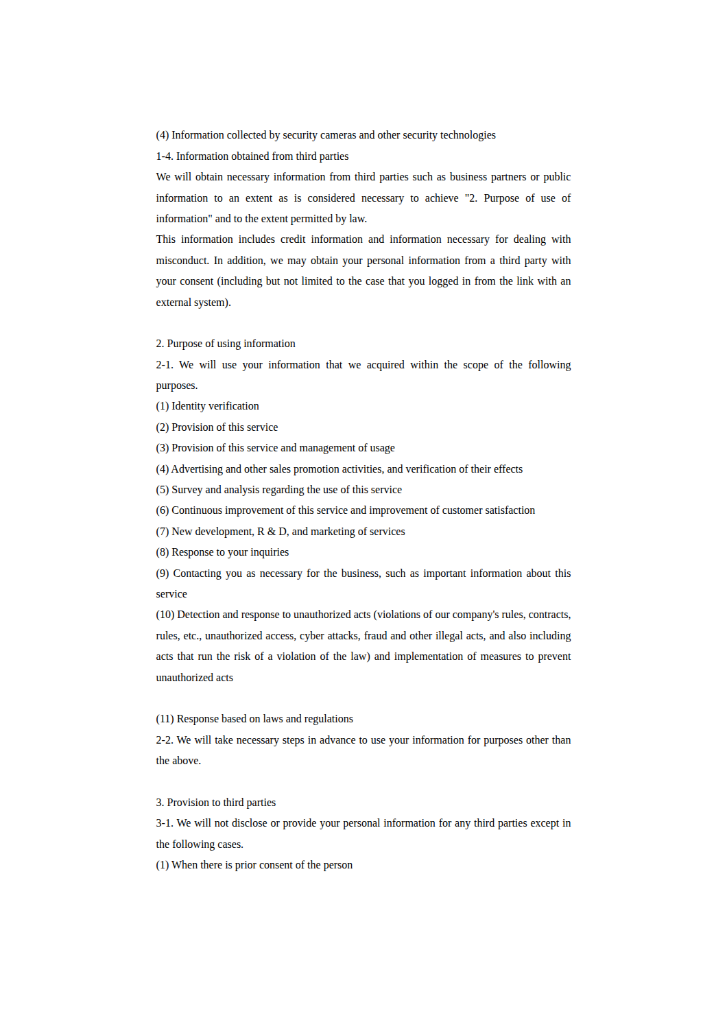(4) Information collected by security cameras and other security technologies
1-4. Information obtained from third parties
We will obtain necessary information from third parties such as business partners or public information to an extent as is considered necessary to achieve "2. Purpose of use of information" and to the extent permitted by law.
This information includes credit information and information necessary for dealing with misconduct. In addition, we may obtain your personal information from a third party with your consent (including but not limited to the case that you logged in from the link with an external system).
2. Purpose of using information
2-1. We will use your information that we acquired within the scope of the following purposes.
(1) Identity verification
(2) Provision of this service
(3) Provision of this service and management of usage
(4) Advertising and other sales promotion activities, and verification of their effects
(5) Survey and analysis regarding the use of this service
(6) Continuous improvement of this service and improvement of customer satisfaction
(7) New development, R & D, and marketing of services
(8) Response to your inquiries
(9) Contacting you as necessary for the business, such as important information about this service
(10) Detection and response to unauthorized acts (violations of our company's rules, contracts, rules, etc., unauthorized access, cyber attacks, fraud and other illegal acts, and also including acts that run the risk of a violation of the law) and implementation of measures to prevent unauthorized acts
(11) Response based on laws and regulations
2-2. We will take necessary steps in advance to use your information for purposes other than the above.
3. Provision to third parties
3-1. We will not disclose or provide your personal information for any third parties except in the following cases.
(1) When there is prior consent of the person